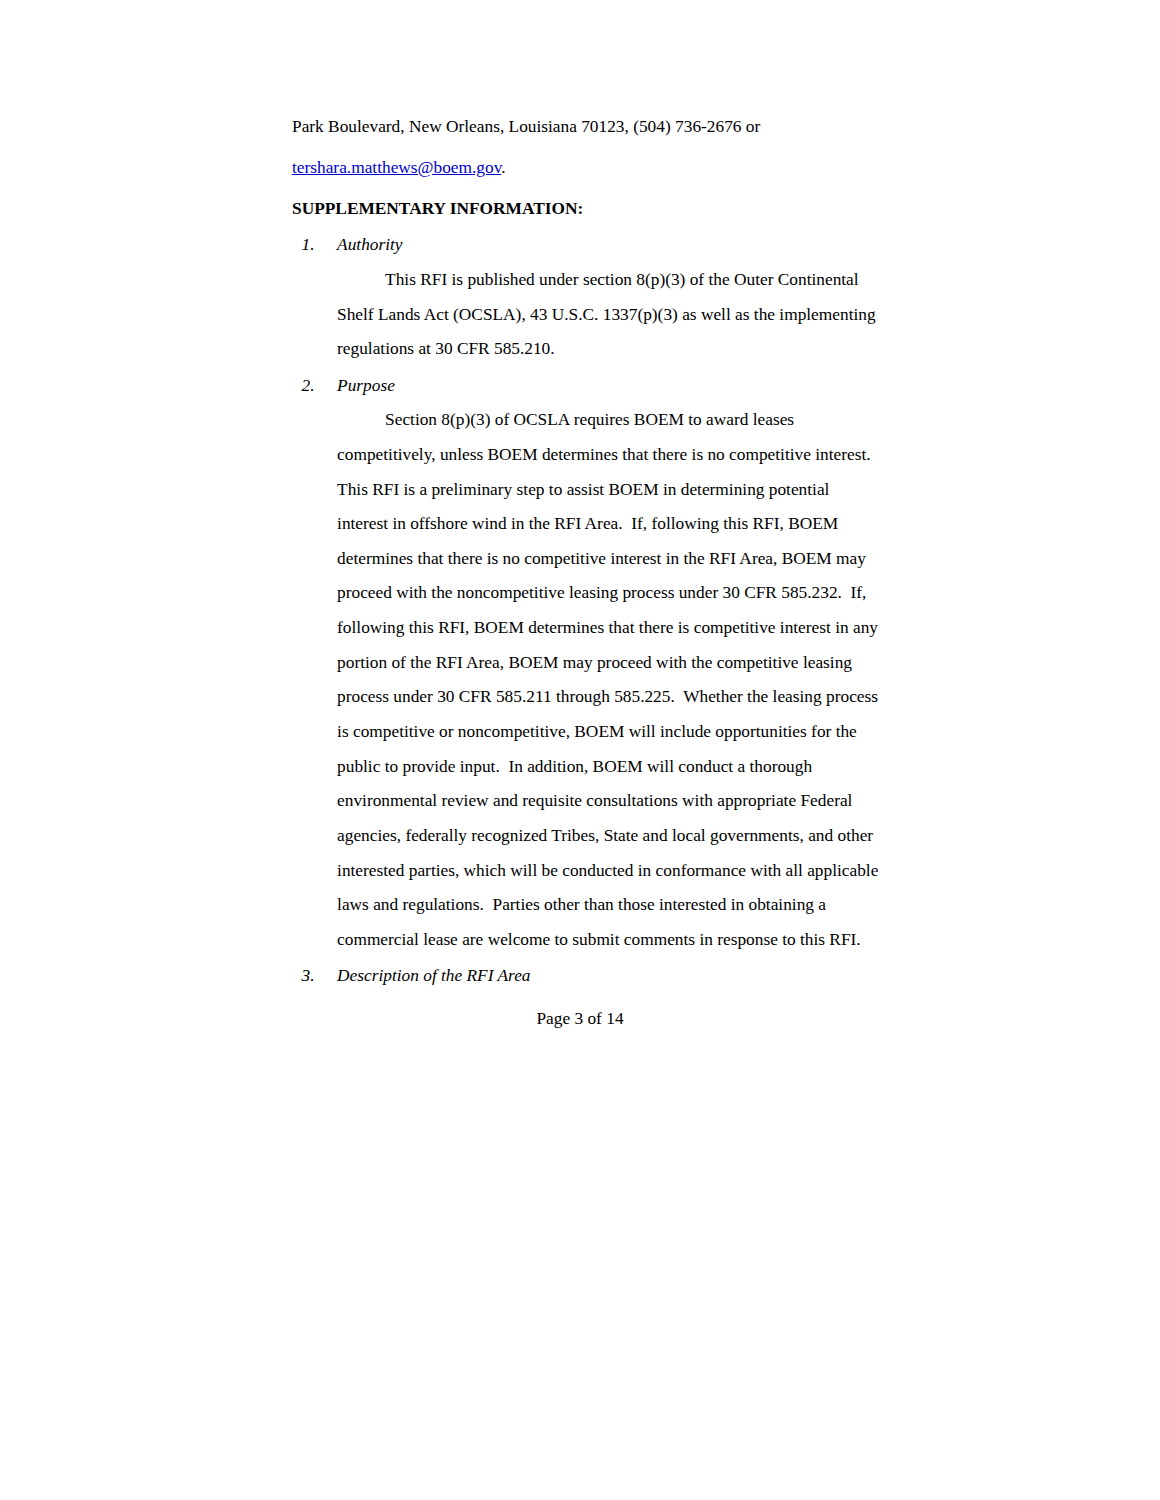Park Boulevard, New Orleans, Louisiana 70123, (504) 736-2676 or
tershara.matthews@boem.gov.
SUPPLEMENTARY INFORMATION:
Authority
This RFI is published under section 8(p)(3) of the Outer Continental Shelf Lands Act (OCSLA), 43 U.S.C. 1337(p)(3) as well as the implementing regulations at 30 CFR 585.210.
Purpose
Section 8(p)(3) of OCSLA requires BOEM to award leases competitively, unless BOEM determines that there is no competitive interest. This RFI is a preliminary step to assist BOEM in determining potential interest in offshore wind in the RFI Area. If, following this RFI, BOEM determines that there is no competitive interest in the RFI Area, BOEM may proceed with the noncompetitive leasing process under 30 CFR 585.232. If, following this RFI, BOEM determines that there is competitive interest in any portion of the RFI Area, BOEM may proceed with the competitive leasing process under 30 CFR 585.211 through 585.225. Whether the leasing process is competitive or noncompetitive, BOEM will include opportunities for the public to provide input. In addition, BOEM will conduct a thorough environmental review and requisite consultations with appropriate Federal agencies, federally recognized Tribes, State and local governments, and other interested parties, which will be conducted in conformance with all applicable laws and regulations. Parties other than those interested in obtaining a commercial lease are welcome to submit comments in response to this RFI.
Description of the RFI Area
Page 3 of 14